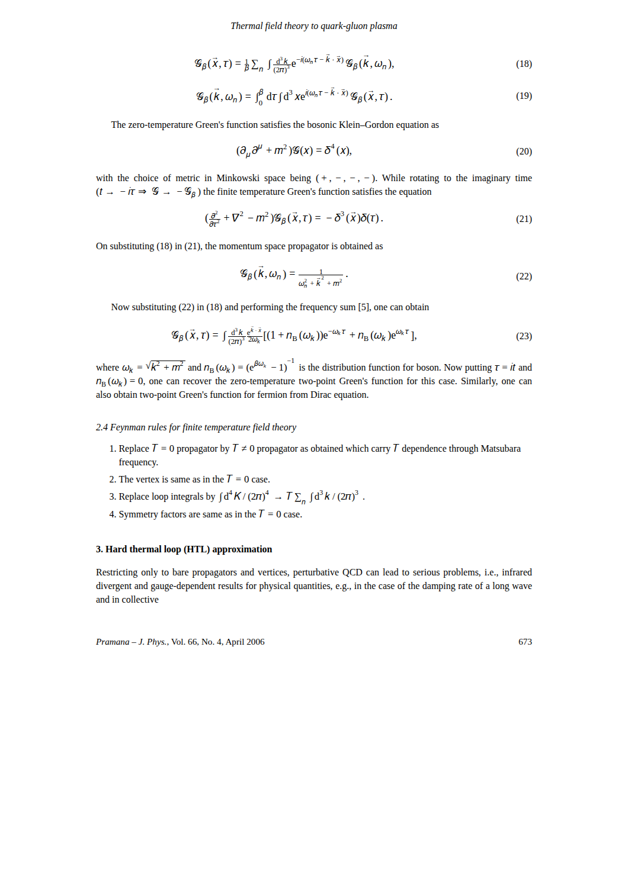Thermal field theory to quark-gluon plasma
𝒢β (x→,τ) = 1β ∑n ∫ d3k(2π)3 e−i(ωnτ−k→·x→) 𝒢β (k→,ωn) ,
(18)
𝒢β (k→,ωn) = ∫0β dτ ∫ d3x ei(ωnτ−k→·x→) 𝒢β (x→,τ) .
(19)
The zero-temperature Green's function satisfies the bosonic Klein–Gordon equation as
( ∂μ ∂μ + m2 ) 𝒢(x) = δ4(x) ,
(20)
with the choice of metric in Minkowski space being (+,−,−,−). While rotating to the imaginary time (t→−iτ⇒𝒢→−𝒢β) the finite temperature Green's function satisfies the equation
( ∂2∂τ2 + ∇2 − m2 ) 𝒢β (x→,τ) = − δ3(x→) δ(τ) .
(21)
On substituting (18) in (21), the momentum space propagator is obtained as
𝒢β (k→,ωn) = 1 ωn2 + k→2 + m2 .
(22)
Now substituting (22) in (18) and performing the frequency sum [5], one can obtain
𝒢β (x→,τ) = ∫ d3k(2π)3 ek→·x→ 2ωk [ (1+nB(ωk)) e−ωkτ + nB(ωk) eωkτ ] ,
(23)
where ωk=k2+m2 and nB(ωk)=(eβωk−1)−1 is the distribution function for boson. Now putting τ=it and nB(ωk)=0, one can recover the zero-temperature two-point Green's function for this case. Similarly, one can also obtain two-point Green's function for fermion from Dirac equation.
2.4 Feynman rules for finite temperature field theory
Replace T=0 propagator by T≠0 propagator as obtained which carry T dependence through Matsubara frequency.
The vertex is same as in the T=0 case.
Replace loop integrals by ∫d4K/(2π)4→T∑n∫d3k/(2π)3 .
Symmetry factors are same as in the T=0 case.
3. Hard thermal loop (HTL) approximation
Restricting only to bare propagators and vertices, perturbative QCD can lead to serious problems, i.e., infrared divergent and gauge-dependent results for physical quantities, e.g., in the case of the damping rate of a long wave and in collective
Pramana – J. Phys., Vol. 66, No. 4, April 2006
673